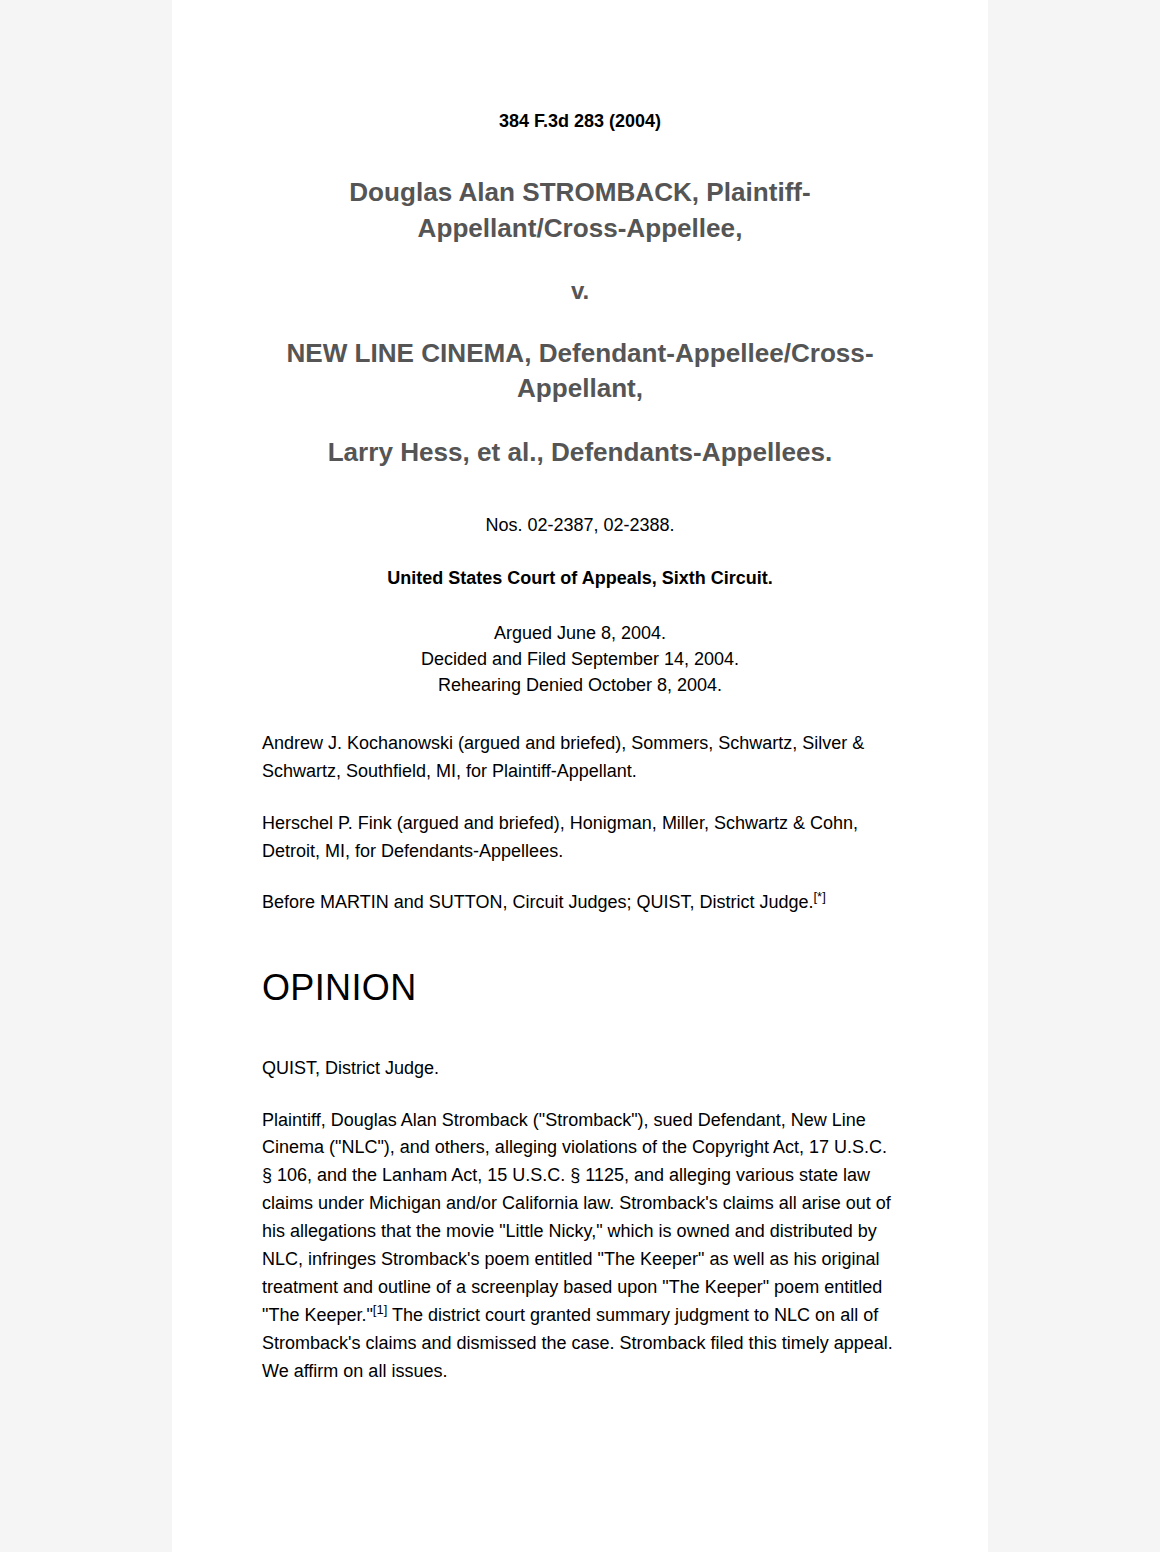384 F.3d 283 (2004)
Douglas Alan STROMBACK, Plaintiff-Appellant/Cross-Appellee, v. NEW LINE CINEMA, Defendant-Appellee/Cross-Appellant, Larry Hess, et al., Defendants-Appellees.
Nos. 02-2387, 02-2388.
United States Court of Appeals, Sixth Circuit.
Argued June 8, 2004.
Decided and Filed September 14, 2004.
Rehearing Denied October 8, 2004.
Andrew J. Kochanowski (argued and briefed), Sommers, Schwartz, Silver & Schwartz, Southfield, MI, for Plaintiff-Appellant.
Herschel P. Fink (argued and briefed), Honigman, Miller, Schwartz & Cohn, Detroit, MI, for Defendants-Appellees.
Before MARTIN and SUTTON, Circuit Judges; QUIST, District Judge.[*]
OPINION
QUIST, District Judge.
Plaintiff, Douglas Alan Stromback ("Stromback"), sued Defendant, New Line Cinema ("NLC"), and others, alleging violations of the Copyright Act, 17 U.S.C. § 106, and the Lanham Act, 15 U.S.C. § 1125, and alleging various state law claims under Michigan and/or California law. Stromback's claims all arise out of his allegations that the movie "Little Nicky," which is owned and distributed by NLC, infringes Stromback's poem entitled "The Keeper" as well as his original treatment and outline of a screenplay based upon "The Keeper" poem entitled "The Keeper."[1] The district court granted summary judgment to NLC on all of Stromback's claims and dismissed the case. Stromback filed this timely appeal. We affirm on all issues.